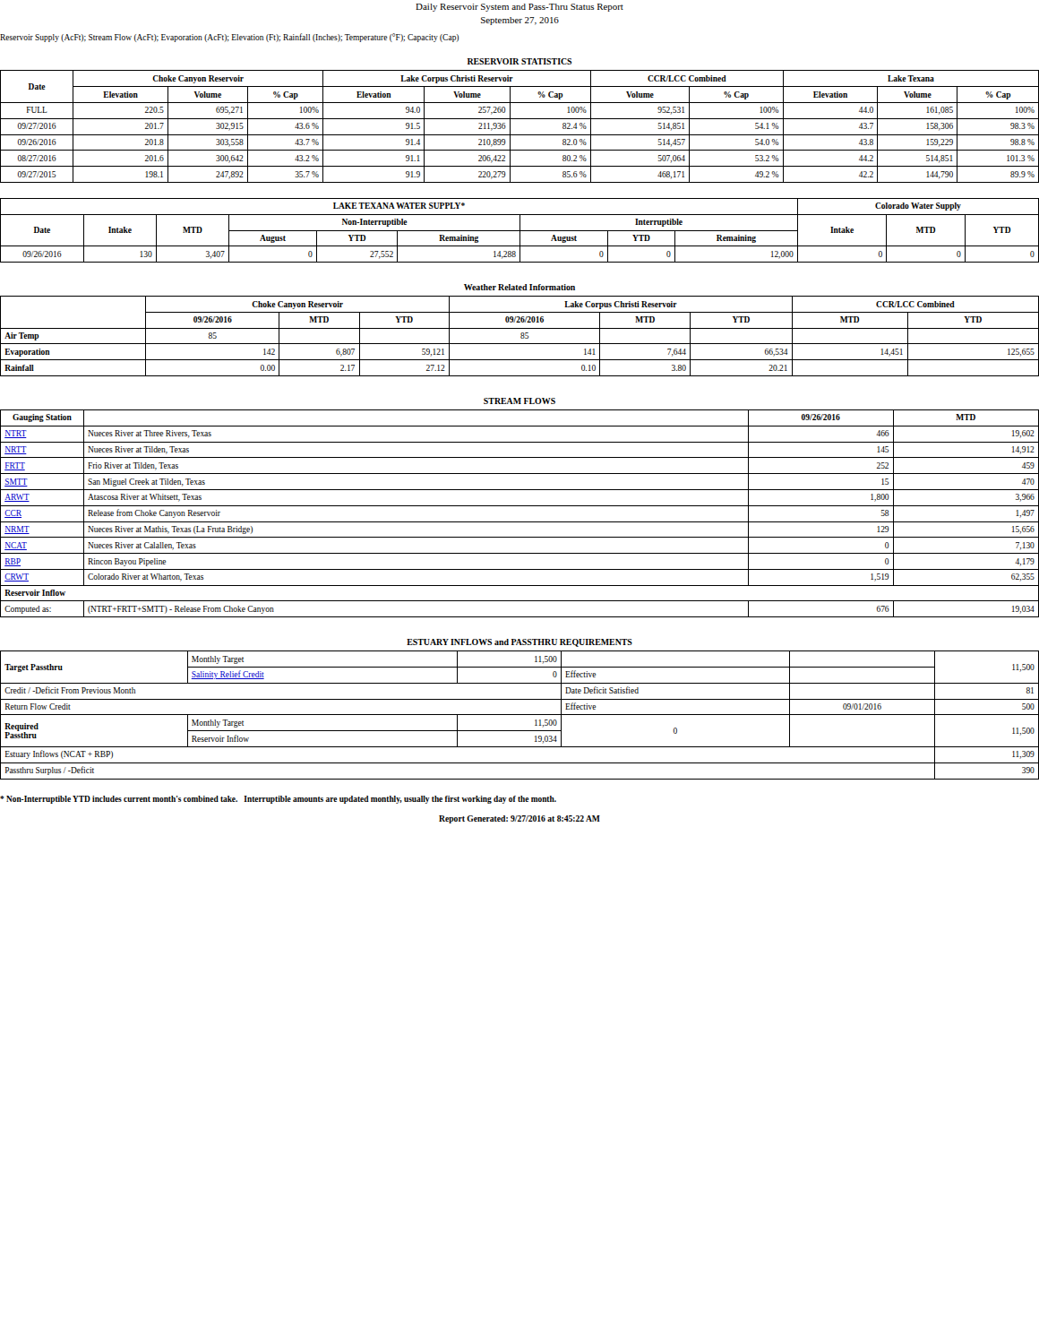Daily Reservoir System and Pass-Thru Status Report
September 27, 2016
Reservoir Supply (AcFt); Stream Flow (AcFt); Evaporation (AcFt); Elevation (Ft); Rainfall (Inches); Temperature (°F); Capacity (Cap)
RESERVOIR STATISTICS
| Date | Choke Canyon Reservoir | Lake Corpus Christi Reservoir | CCR/LCC Combined | Lake Texana |
| --- | --- | --- | --- | --- |
| Elevation | Volume | % Cap | Elevation | Volume | % Cap | Volume | % Cap | Elevation | Volume | % Cap |
| FULL | 220.5 | 695,271 | 100% | 94.0 | 257,260 | 100% | 952,531 | 100% | 44.0 | 161,085 | 100% |
| 09/27/2016 | 201.7 | 302,915 | 43.6 % | 91.5 | 211,936 | 82.4 % | 514,851 | 54.1 % | 43.7 | 158,306 | 98.3 % |
| 09/26/2016 | 201.8 | 303,558 | 43.7 % | 91.4 | 210,899 | 82.0 % | 514,457 | 54.0 % | 43.8 | 159,229 | 98.8 % |
| 08/27/2016 | 201.6 | 300,642 | 43.2 % | 91.1 | 206,422 | 80.2 % | 507,064 | 53.2 % | 44.2 | 514,851 | 101.3 % |
| 09/27/2015 | 198.1 | 247,892 | 35.7 % | 91.9 | 220,279 | 85.6 % | 468,171 | 49.2 % | 42.2 | 144,790 | 89.9 % |
| LAKE TEXANA WATER SUPPLY* | Colorado Water Supply |
| --- | --- |
| Date | Intake | MTD | Non-Interruptible | Interruptible | Intake | MTD | YTD |
| August | YTD | Remaining | August | YTD | Remaining |
| 09/26/2016 | 130 | 3,407 | 0 | 27,552 | 14,288 | 0 | 0 | 12,000 | 0 | 0 | 0 |
Weather Related Information
| | Choke Canyon Reservoir | Lake Corpus Christi Reservoir | CCR/LCC Combined |
| --- | --- | --- | --- |
| 09/26/2016 | MTD | YTD | 09/26/2016 | MTD | YTD | MTD | YTD |
| Air Temp | 85 | | | 85 | | | | |
| Evaporation | 142 | 6,807 | 59,121 | 141 | 7,644 | 66,534 | 14,451 | 125,655 |
| Rainfall | 0.00 | 2.17 | 27.12 | 0.10 | 3.80 | 20.21 | | |
STREAM FLOWS
| Gauging Station | | 09/26/2016 | MTD |
| --- | --- | --- | --- |
| NTRT | Nueces River at Three Rivers, Texas | 466 | 19,602 |
| NRTT | Nueces River at Tilden, Texas | 145 | 14,912 |
| FRTT | Frio River at Tilden, Texas | 252 | 459 |
| SMTT | San Miguel Creek at Tilden, Texas | 15 | 470 |
| ARWT | Atascosa River at Whitsett, Texas | 1,800 | 3,966 |
| CCR | Release from Choke Canyon Reservoir | 58 | 1,497 |
| NRMT | Nueces River at Mathis, Texas (La Fruta Bridge) | 129 | 15,656 |
| NCAT | Nueces River at Calallen, Texas | 0 | 7,130 |
| RBP | Rincon Bayou Pipeline | 0 | 4,179 |
| CRWT | Colorado River at Wharton, Texas | 1,519 | 62,355 |
| Reservoir Inflow |
| Computed as: | (NTRT+FRTT+SMTT) - Release From Choke Canyon | 676 | 19,034 |
ESTUARY INFLOWS and PASSTHRU REQUIREMENTS
| Target Passthru | Monthly Target | 11,500 | | | 11,500 |
| Salinity Relief Credit | 0 | Effective | |
| Credit / -Deficit From Previous Month | Date Deficit Satisfied | | 81 |
| Return Flow Credit | Effective | 09/01/2016 | 500 |
| Required Passthru | Monthly Target | 11,500 | 0 | | 11,500 |
| Reservoir Inflow | 19,034 |
| Estuary Inflows (NCAT + RBP) | 11,309 |
| Passthru Surplus / -Deficit | 390 |
* Non-Interruptible YTD includes current month's combined take. Interruptible amounts are updated monthly, usually the first working day of the month.
Report Generated: 9/27/2016 at 8:45:22 AM